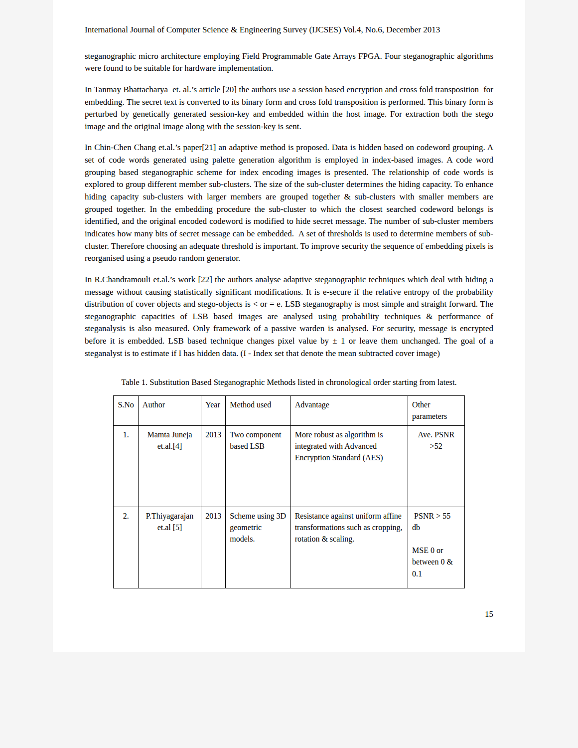International Journal of Computer Science & Engineering Survey (IJCSES) Vol.4, No.6, December 2013
steganographic micro architecture employing Field Programmable Gate Arrays FPGA. Four steganographic algorithms were found to be suitable for hardware implementation.
In Tanmay Bhattacharya et. al.’s article [20] the authors use a session based encryption and cross fold transposition for embedding. The secret text is converted to its binary form and cross fold transposition is performed. This binary form is perturbed by genetically generated session-key and embedded within the host image. For extraction both the stego image and the original image along with the session-key is sent.
In Chin-Chen Chang et.al.’s paper[21] an adaptive method is proposed. Data is hidden based on codeword grouping. A set of code words generated using palette generation algorithm is employed in index-based images. A code word grouping based steganographic scheme for index encoding images is presented. The relationship of code words is explored to group different member sub-clusters. The size of the sub-cluster determines the hiding capacity. To enhance hiding capacity sub-clusters with larger members are grouped together & sub-clusters with smaller members are grouped together. In the embedding procedure the sub-cluster to which the closest searched codeword belongs is identified, and the original encoded codeword is modified to hide secret message. The number of sub-cluster members indicates how many bits of secret message can be embedded. A set of thresholds is used to determine members of sub-cluster. Therefore choosing an adequate threshold is important. To improve security the sequence of embedding pixels is reorganised using a pseudo random generator.
In R.Chandramouli et.al.’s work [22] the authors analyse adaptive steganographic techniques which deal with hiding a message without causing statistically significant modifications. It is e-secure if the relative entropy of the probability distribution of cover objects and stego-objects is < or = e. LSB steganography is most simple and straight forward. The steganographic capacities of LSB based images are analysed using probability techniques & performance of steganalysis is also measured. Only framework of a passive warden is analysed. For security, message is encrypted before it is embedded. LSB based technique changes pixel value by ± 1 or leave them unchanged. The goal of a steganalyst is to estimate if I has hidden data. (I - Index set that denote the mean subtracted cover image)
Table 1. Substitution Based Steganographic Methods listed in chronological order starting from latest.
| S.No | Author | Year | Method used | Advantage | Other parameters |
| --- | --- | --- | --- | --- | --- |
| 1. | Mamta Juneja et.al.[4] | 2013 | Two component based LSB | More robust as algorithm is integrated with Advanced Encryption Standard (AES) | Ave. PSNR >52 |
| 2. | P.Thiyagarajan et.al [5] | 2013 | Scheme using 3D geometric models. | Resistance against uniform affine transformations such as cropping, rotation & scaling. | PSNR > 55 db MSE 0 or between 0 & 0.1 |
15